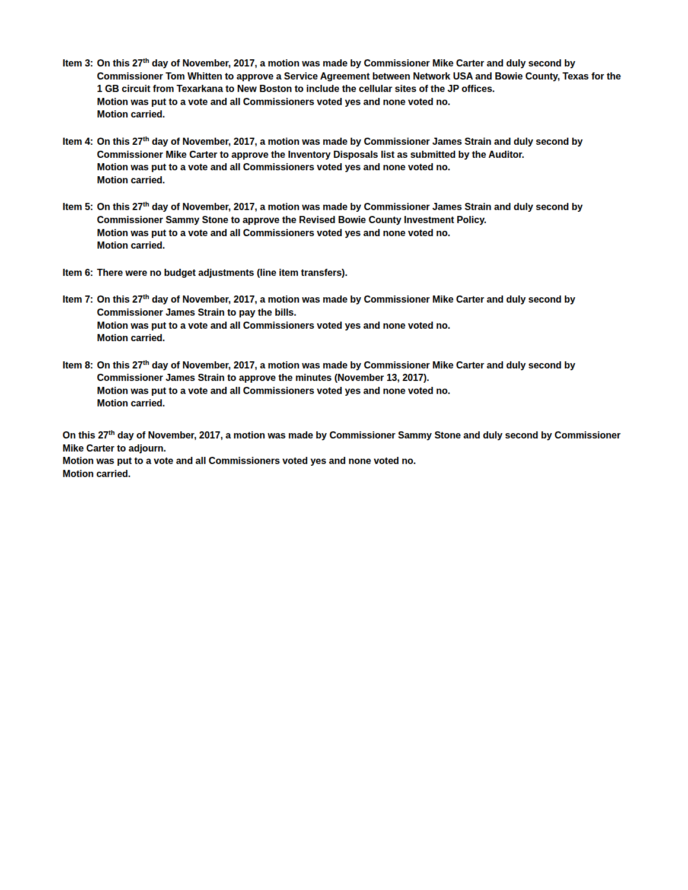Item 3:
On this 27th day of November, 2017, a motion was made by Commissioner Mike Carter and duly second by Commissioner Tom Whitten to approve a Service Agreement between Network USA and Bowie County, Texas for the 1 GB circuit from Texarkana to New Boston to include the cellular sites of the JP offices.
Motion was put to a vote and all Commissioners voted yes and none voted no.
Motion carried.
Item 4:
On this 27th day of November, 2017, a motion was made by Commissioner James Strain and duly second by Commissioner Mike Carter to approve the Inventory Disposals list as submitted by the Auditor.
Motion was put to a vote and all Commissioners voted yes and none voted no.
Motion carried.
Item 5:
On this 27th day of November, 2017, a motion was made by Commissioner James Strain and duly second by Commissioner Sammy Stone to approve the Revised Bowie County Investment Policy.
Motion was put to a vote and all Commissioners voted yes and none voted no.
Motion carried.
Item 6:
There were no budget adjustments (line item transfers).
Item 7:
On this 27th day of November, 2017, a motion was made by Commissioner Mike Carter and duly second by Commissioner James Strain to pay the bills.
Motion was put to a vote and all Commissioners voted yes and none voted no.
Motion carried.
Item 8:
On this 27th day of November, 2017, a motion was made by Commissioner Mike Carter and duly second by Commissioner James Strain to approve the minutes (November 13, 2017).
Motion was put to a vote and all Commissioners voted yes and none voted no.
Motion carried.
On this 27th day of November, 2017, a motion was made by Commissioner Sammy Stone and duly second by Commissioner Mike Carter to adjourn.
Motion was put to a vote and all Commissioners voted yes and none voted no.
Motion carried.